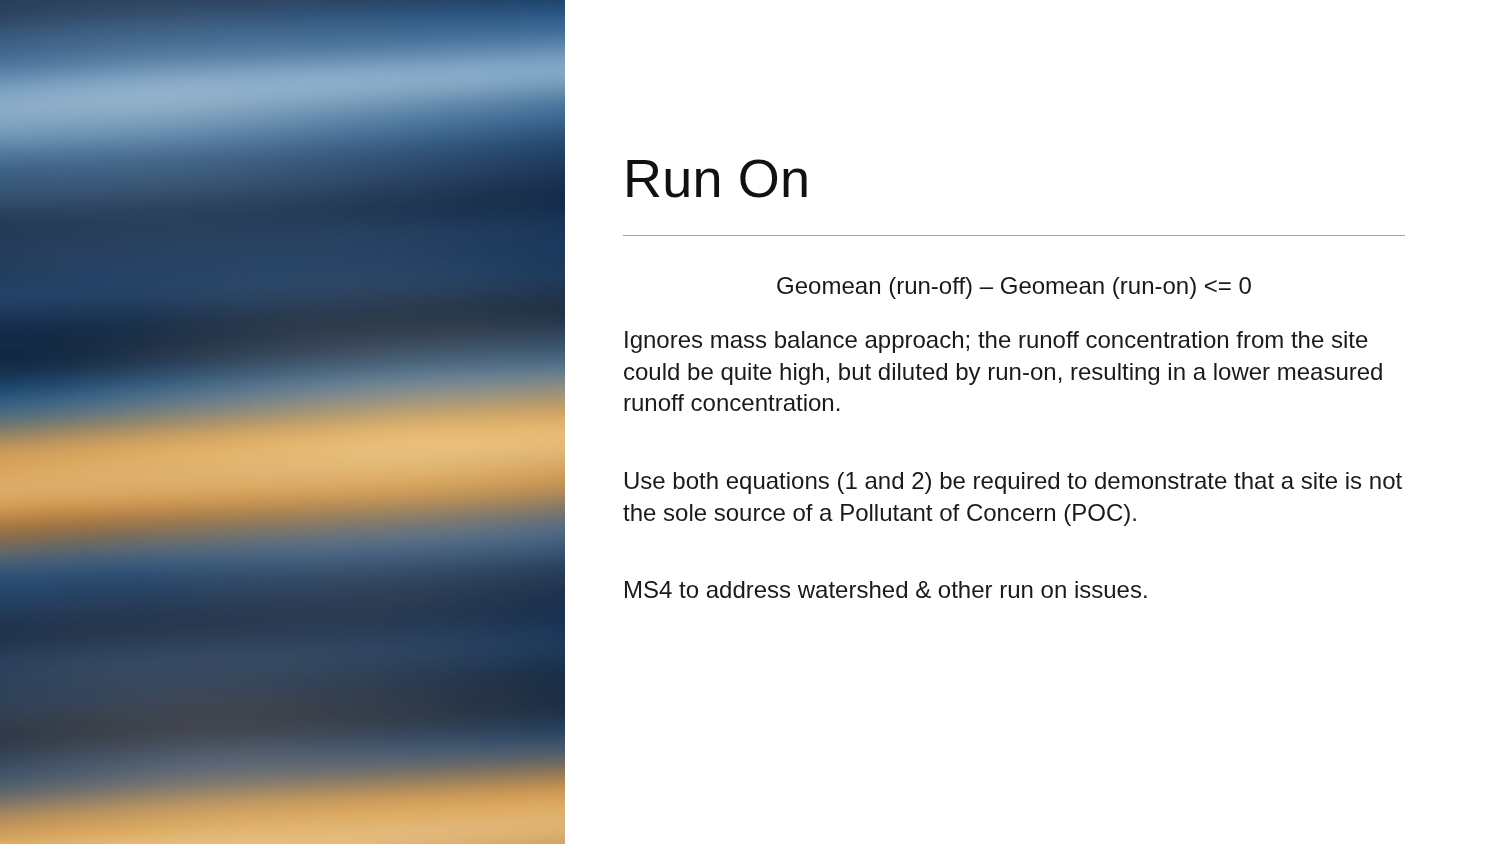Run On
Geomean (run-off) – Geomean (run-on) <= 0
Ignores mass balance approach; the runoff concentration from the site could be quite high, but diluted by run-on, resulting in a lower measured runoff concentration.
Use both equations (1 and 2) be required to demonstrate that a site is not the sole source of a Pollutant of Concern (POC).
MS4 to address watershed & other run on issues.